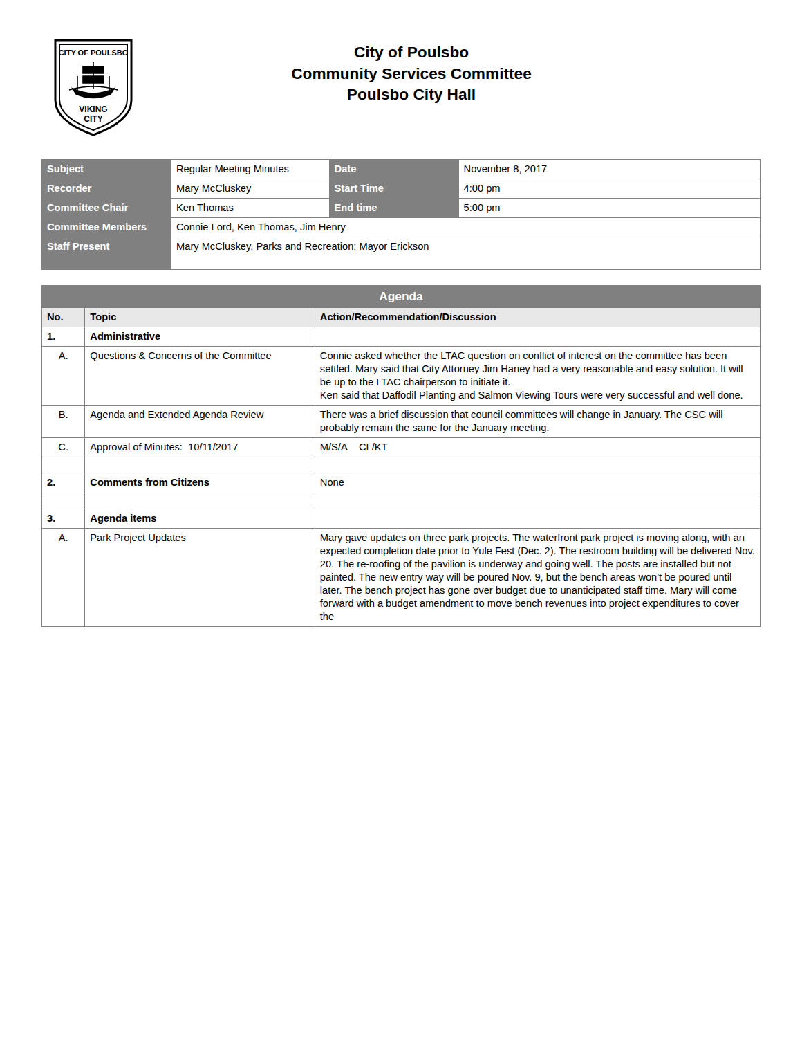CITY OF POULSBO VIKING CITY
City of Poulsbo
Community Services Committee
Poulsbo City Hall
| Subject | Regular Meeting Minutes | Date | November 8, 2017 |
| Recorder | Mary McCluskey | Start Time | 4:00 pm |
| Committee Chair | Ken Thomas | End time | 5:00 pm |
| Committee Members | Connie Lord, Ken Thomas, Jim Henry |
| Staff Present | Mary McCluskey, Parks and Recreation; Mayor Erickson |
| Agenda |
| No. | Topic | Action/Recommendation/Discussion |
| 1. | Administrative | |
| A. | Questions & Concerns of the Committee | Connie asked whether the LTAC question on conflict of interest on the committee has been settled. Mary said that City Attorney Jim Haney had a very reasonable and easy solution. It will be up to the LTAC chairperson to initiate it. Ken said that Daffodil Planting and Salmon Viewing Tours were very successful and well done. |
| B. | Agenda and Extended Agenda Review | There was a brief discussion that council committees will change in January. The CSC will probably remain the same for the January meeting. |
| C. | Approval of Minutes: 10/11/2017 | M/S/A CL/KT |
| 2. | Comments from Citizens | None |
| 3. | Agenda items | |
| A. | Park Project Updates | Mary gave updates on three park projects. The waterfront park project is moving along, with an expected completion date prior to Yule Fest (Dec. 2). The restroom building will be delivered Nov. 20. The re-roofing of the pavilion is underway and going well. The posts are installed but not painted. The new entry way will be poured Nov. 9, but the bench areas won't be poured until later. The bench project has gone over budget due to unanticipated staff time. Mary will come forward with a budget amendment to move bench revenues into project expenditures to cover the |